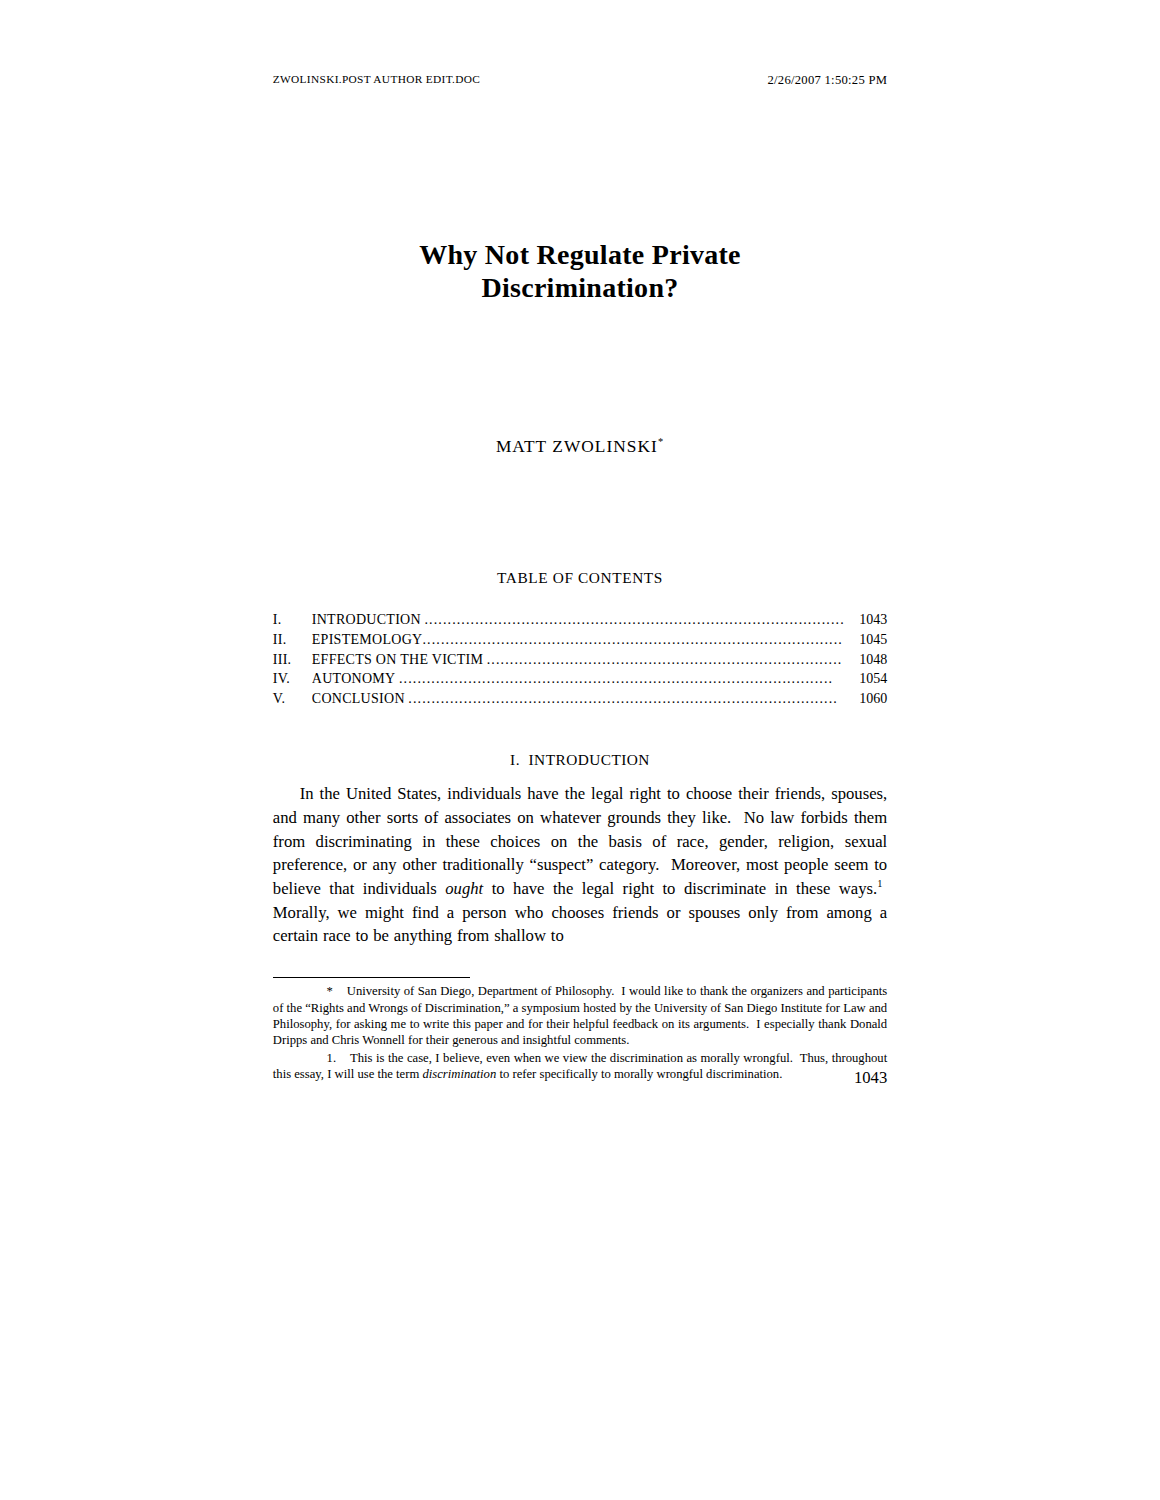Zwolinski.post author edit.doc
2/26/2007 1:50:25 PM
Why Not Regulate Private
Discrimination?
Matt Zwolinski*
Table of Contents
| I. | Introduction ........................................................................................... | 1043 |
| II. | Epistemology ........................................................................................... | 1045 |
| III. | Effects on the Victim ............................................................................. | 1048 |
| IV. | Autonomy .............................................................................................. | 1054 |
| V. | Conclusion ............................................................................................. | 1060 |
I. Introduction
In the United States, individuals have the legal right to choose their friends, spouses, and many other sorts of associates on whatever grounds they like. No law forbids them from discriminating in these choices on the basis of race, gender, religion, sexual preference, or any other traditionally “suspect” category. Moreover, most people seem to believe that individuals ought to have the legal right to discriminate in these ways.1 Morally, we might find a person who chooses friends or spouses only from among a certain race to be anything from shallow to
* University of San Diego, Department of Philosophy. I would like to thank the organizers and participants of the “Rights and Wrongs of Discrimination,” a symposium hosted by the University of San Diego Institute for Law and Philosophy, for asking me to write this paper and for their helpful feedback on its arguments. I especially thank Donald Dripps and Chris Wonnell for their generous and insightful comments.
1. This is the case, I believe, even when we view the discrimination as morally wrongful. Thus, throughout this essay, I will use the term discrimination to refer specifically to morally wrongful discrimination.
1043